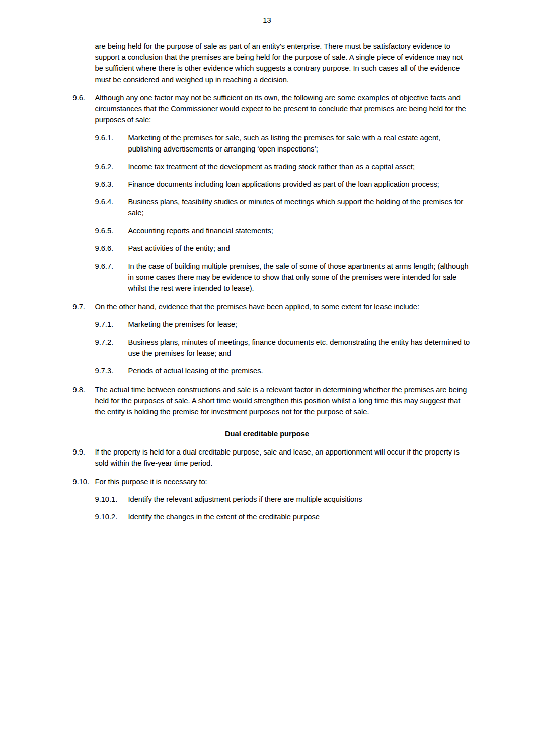13
are being held for the purpose of sale as part of an entity's enterprise. There must be satisfactory evidence to support a conclusion that the premises are being held for the purpose of sale. A single piece of evidence may not be sufficient where there is other evidence which suggests a contrary purpose. In such cases all of the evidence must be considered and weighed up in reaching a decision.
9.6.
Although any one factor may not be sufficient on its own, the following are some examples of objective facts and circumstances that the Commissioner would expect to be present to conclude that premises are being held for the purposes of sale:
9.6.1.
Marketing of the premises for sale, such as listing the premises for sale with a real estate agent, publishing advertisements or arranging ‘open inspections’;
9.6.2.
Income tax treatment of the development as trading stock rather than as a capital asset;
9.6.3.
Finance documents including loan applications provided as part of the loan application process;
9.6.4.
Business plans, feasibility studies or minutes of meetings which support the holding of the premises for sale;
9.6.5.
Accounting reports and financial statements;
9.6.6.
Past activities of the entity; and
9.6.7.
In the case of building multiple premises, the sale of some of those apartments at arms length; (although in some cases there may be evidence to show that only some of the premises were intended for sale whilst the rest were intended to lease).
9.7.
On the other hand, evidence that the premises have been applied, to some extent for lease include:
9.7.1.
Marketing the premises for lease;
9.7.2.
Business plans, minutes of meetings, finance documents etc. demonstrating the entity has determined to use the premises for lease; and
9.7.3.
Periods of actual leasing of the premises.
9.8.
The actual time between constructions and sale is a relevant factor in determining whether the premises are being held for the purposes of sale. A short time would strengthen this position whilst a long time this may suggest that the entity is holding the premise for investment purposes not for the purpose of sale.
Dual creditable purpose
9.9.
If the property is held for a dual creditable purpose, sale and lease, an apportionment will occur if the property is sold within the five-year time period.
9.10.
For this purpose it is necessary to:
9.10.1.
Identify the relevant adjustment periods if there are multiple acquisitions
9.10.2.
Identify the changes in the extent of the creditable purpose